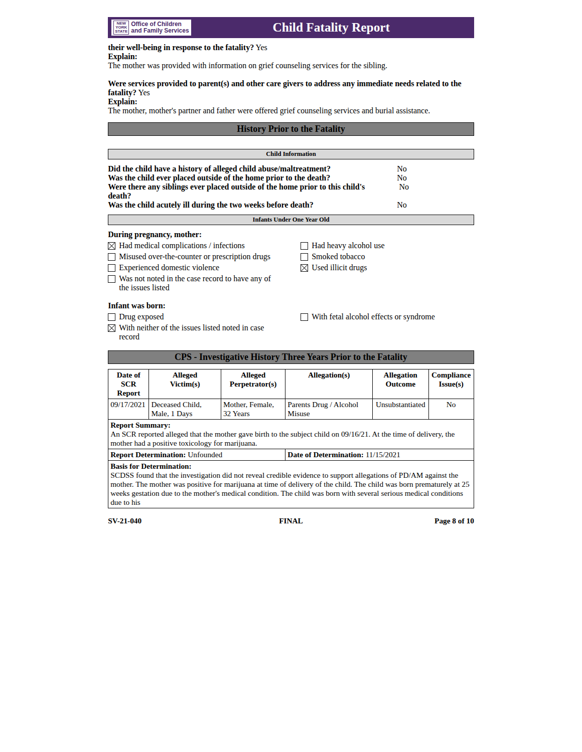NEW
YORK
STATE
Office of Childrenand Family Services
Child Fatality Report
their well-being in response to the fatality? Yes
Explain:
The mother was provided with information on grief counseling services for the sibling.
Were services provided to parent(s) and other care givers to address any immediate needs related to the fatality? Yes
Explain:
The mother, mother's partner and father were offered grief counseling services and burial assistance.
History Prior to the Fatality
Child Information
Did the child have a history of alleged child abuse/maltreatment?No
Was the child ever placed outside of the home prior to the death?No
Were there any siblings ever placed outside of the home prior to this child's death?No
Was the child acutely ill during the two weeks before death?No
Infants Under One Year Old
During pregnancy, mother:
Had medical complications / infections
Misused over-the-counter or prescription drugs
Experienced domestic violence
Was not noted in the case record to have any of the issues listed
Had heavy alcohol use
Smoked tobacco
Used illicit drugs
Infant was born:
Drug exposed
With neither of the issues listed noted in case record
With fetal alcohol effects or syndrome
CPS - Investigative History Three Years Prior to the Fatality
| Date of SCR Report | Alleged Victim(s) | Alleged Perpetrator(s) | Allegation(s) | Allegation Outcome | Compliance Issue(s) |
| --- | --- | --- | --- | --- | --- |
| 09/17/2021 | Deceased Child, Male, 1 Days | Mother, Female, 32 Years | Parents Drug / Alcohol Misuse | Unsubstantiated | No |
| Report Summary: An SCR reported alleged that the mother gave birth to the subject child on 09/16/21. At the time of delivery, the mother had a positive toxicology for marijuana. |
| Report Determination: Unfounded | Date of Determination: 11/15/2021 |
| Basis for Determination: SCDSS found that the investigation did not reveal credible evidence to support allegations of PD/AM against the mother. The mother was positive for marijuana at time of delivery of the child. The child was born prematurely at 25 weeks gestation due to the mother's medical condition. The child was born with several serious medical conditions due to his |
SV-21-040
FINAL
Page 8 of 10